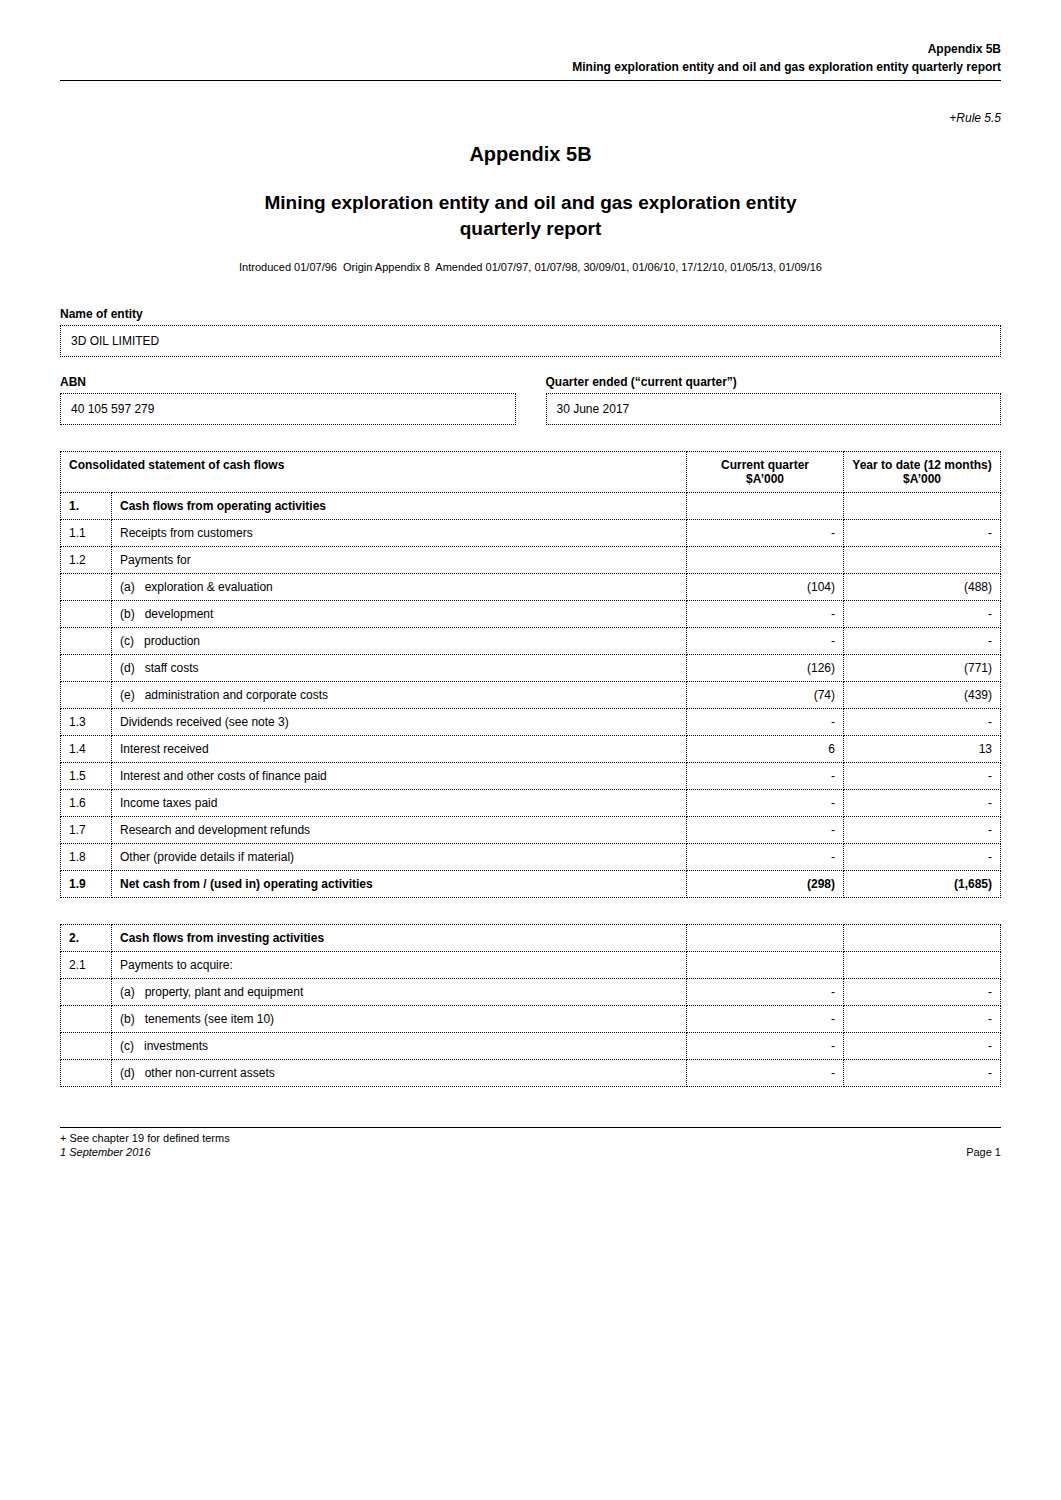Appendix 5B
Mining exploration entity and oil and gas exploration entity quarterly report
+Rule 5.5
Appendix 5B
Mining exploration entity and oil and gas exploration entity
quarterly report
Introduced 01/07/96 Origin Appendix 8 Amended 01/07/97, 01/07/98, 30/09/01, 01/06/10, 17/12/10, 01/05/13, 01/09/16
Name of entity
3D OIL LIMITED
ABN
40 105 597 279
Quarter ended (“current quarter”)
30 June 2017
| Consolidated statement of cash flows | Current quarter $A’000 | Year to date (12 months) $A’000 |
| --- | --- | --- |
| 1. | Cash flows from operating activities | | |
| 1.1 | Receipts from customers | - | - |
| 1.2 | Payments for | | |
| | (a) exploration & evaluation | (104) | (488) |
| | (b) development | - | - |
| | (c) production | - | - |
| | (d) staff costs | (126) | (771) |
| | (e) administration and corporate costs | (74) | (439) |
| 1.3 | Dividends received (see note 3) | - | - |
| 1.4 | Interest received | 6 | 13 |
| 1.5 | Interest and other costs of finance paid | - | - |
| 1.6 | Income taxes paid | - | - |
| 1.7 | Research and development refunds | - | - |
| 1.8 | Other (provide details if material) | - | - |
| 1.9 | Net cash from / (used in) operating activities | (298) | (1,685) |
| 2. | Cash flows from investing activities | | |
| 2.1 | Payments to acquire: | | |
| | (a) property, plant and equipment | - | - |
| | (b) tenements (see item 10) | - | - |
| | (c) investments | - | - |
| | (d) other non-current assets | - | - |
+ See chapter 19 for defined terms
1 September 2016
Page 1